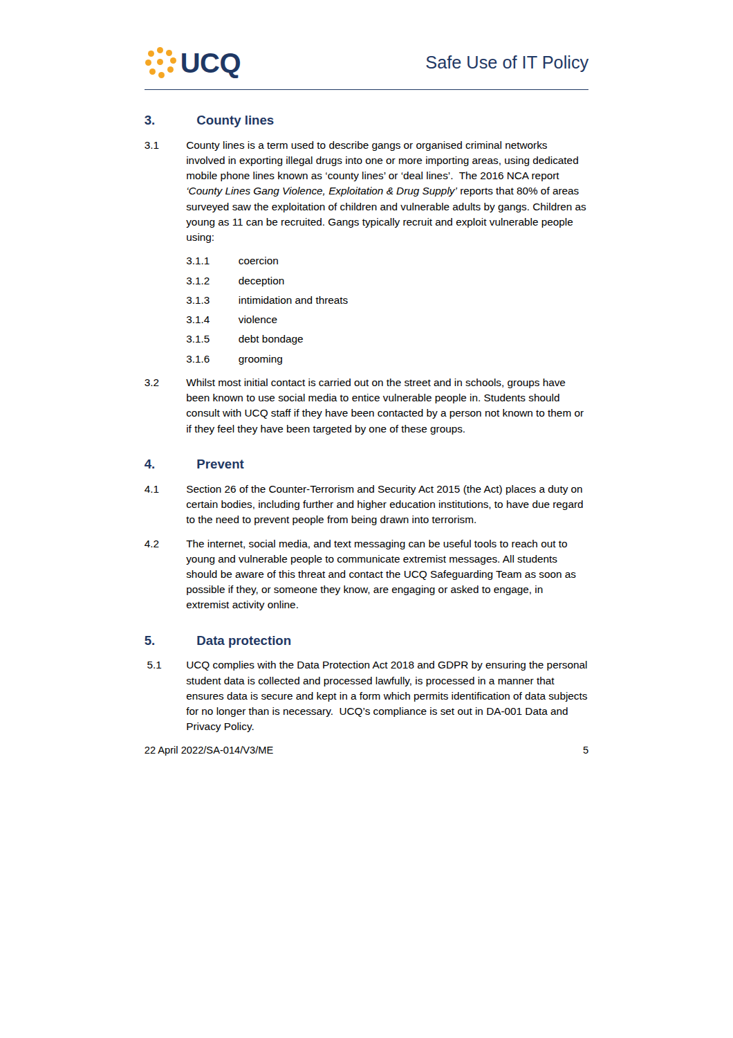UCQ
Safe Use of IT Policy
3. County lines
3.1
County lines is a term used to describe gangs or organised criminal networks involved in exporting illegal drugs into one or more importing areas, using dedicated mobile phone lines known as ‘county lines’ or ‘deal lines’. The 2016 NCA report ‘County Lines Gang Violence, Exploitation & Drug Supply’ reports that 80% of areas surveyed saw the exploitation of children and vulnerable adults by gangs. Children as young as 11 can be recruited. Gangs typically recruit and exploit vulnerable people using:
3.1.1
coercion
3.1.2
deception
3.1.3
intimidation and threats
3.1.4
violence
3.1.5
debt bondage
3.1.6
grooming
3.2
Whilst most initial contact is carried out on the street and in schools, groups have been known to use social media to entice vulnerable people in. Students should consult with UCQ staff if they have been contacted by a person not known to them or if they feel they have been targeted by one of these groups.
4. Prevent
4.1
Section 26 of the Counter-Terrorism and Security Act 2015 (the Act) places a duty on certain bodies, including further and higher education institutions, to have due regard to the need to prevent people from being drawn into terrorism.
4.2
The internet, social media, and text messaging can be useful tools to reach out to young and vulnerable people to communicate extremist messages. All students should be aware of this threat and contact the UCQ Safeguarding Team as soon as possible if they, or someone they know, are engaging or asked to engage, in extremist activity online.
5. Data protection
5.1
UCQ complies with the Data Protection Act 2018 and GDPR by ensuring the personal student data is collected and processed lawfully, is processed in a manner that ensures data is secure and kept in a form which permits identification of data subjects for no longer than is necessary. UCQ’s compliance is set out in DA-001 Data and Privacy Policy.
22 April 2022/SA-014/V3/ME
5